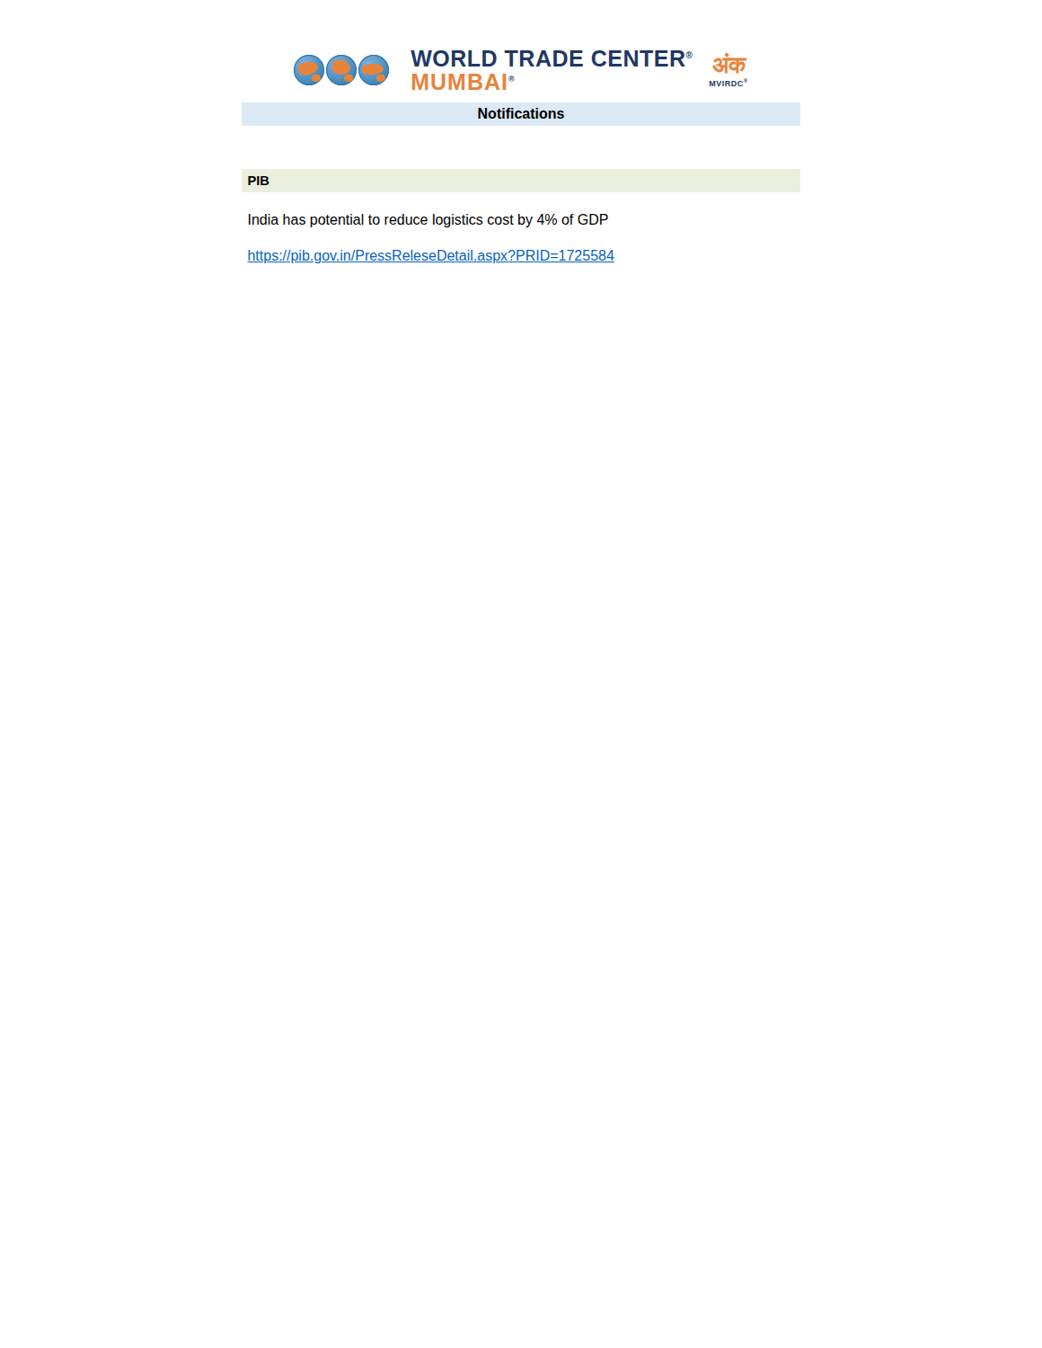WORLD TRADE CENTER®
MUMBAI®
अंक
MVIRDC®
Notifications
PIB
India has potential to reduce logistics cost by 4% of GDP
https://pib.gov.in/PressReleseDetail.aspx?PRID=1725584